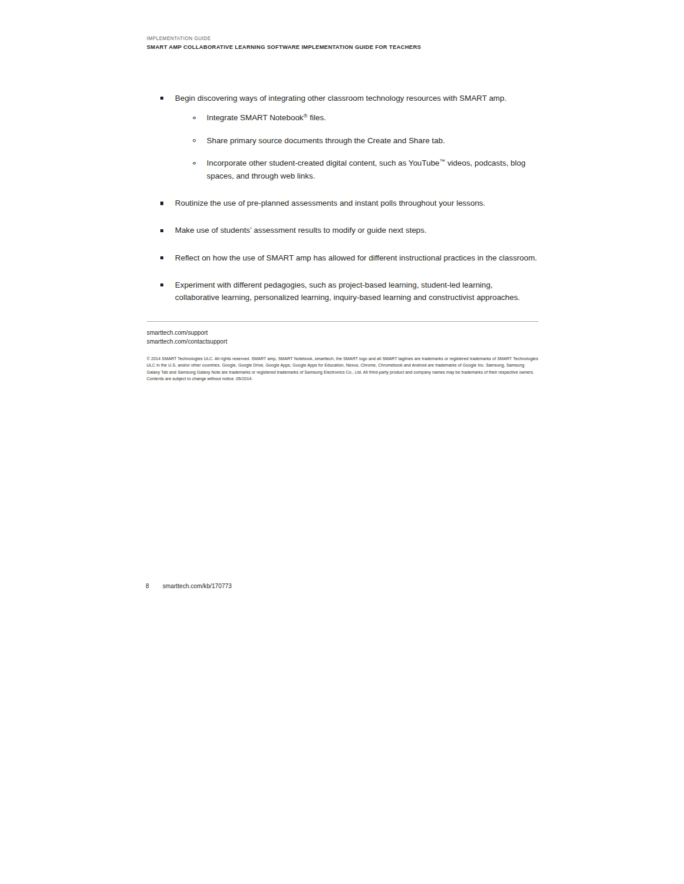Implementation Guide
SMART amp Collaborative Learning Software Implementation Guide for Teachers
Begin discovering ways of integrating other classroom technology resources with SMART amp.
Integrate SMART Notebook® files.
Share primary source documents through the Create and Share tab.
Incorporate other student-created digital content, such as YouTube™ videos, podcasts, blog spaces, and through web links.
Routinize the use of pre-planned assessments and instant polls throughout your lessons.
Make use of students’ assessment results to modify or guide next steps.
Reflect on how the use of SMART amp has allowed for different instructional practices in the classroom.
Experiment with different pedagogies, such as project-based learning, student-led learning, collaborative learning, personalized learning, inquiry-based learning and constructivist approaches.
smarttech.com/support
smarttech.com/contactsupport
© 2014 SMART Technologies ULC. All rights reserved. SMART amp, SMART Notebook, smarttech, the SMART logo and all SMART taglines are trademarks or registered trademarks of SMART Technologies ULC in the U.S. and/or other countries. Google, Google Drive, Google Apps, Google Apps for Education, Nexus, Chrome, Chromebook and Android are trademarks of Google Inc. Samsung, Samsung Galaxy Tab and Samsung Galaxy Note are trademarks or registered trademarks of Samsung Electronics Co., Ltd. All third-party product and company names may be trademarks of their respective owners. Contents are subject to change without notice. 05/2014.
8 smarttech.com/kb/170773